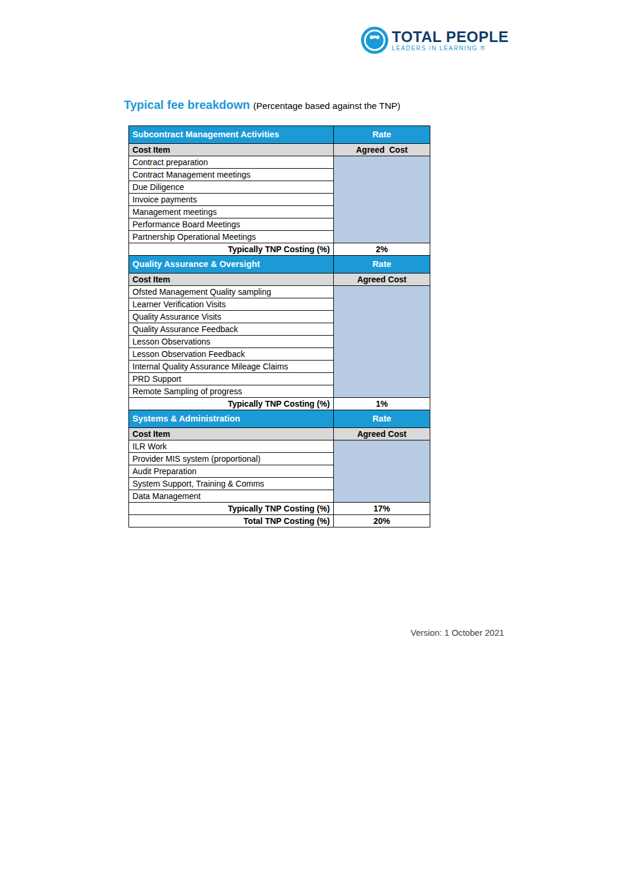TOTAL PEOPLE
LEADERS IN LEARNING ®
Typical fee breakdown (Percentage based against the TNP)
| Subcontract Management Activities | Rate |
| Cost Item | Agreed Cost |
| Contract preparation | |
| Contract Management meetings |
| Due Diligence |
| Invoice payments |
| Management meetings |
| Performance Board Meetings |
| Partnership Operational Meetings |
| Typically TNP Costing (%) | 2% |
| Quality Assurance & Oversight | Rate |
| Cost Item | Agreed Cost |
| Ofsted Management Quality sampling | |
| Learner Verification Visits |
| Quality Assurance Visits |
| Quality Assurance Feedback |
| Lesson Observations |
| Lesson Observation Feedback |
| Internal Quality Assurance Mileage Claims |
| PRD Support |
| Remote Sampling of progress |
| Typically TNP Costing (%) | 1% |
| Systems & Administration | Rate |
| Cost Item | Agreed Cost |
| ILR Work | |
| Provider MIS system (proportional) |
| Audit Preparation |
| System Support, Training & Comms |
| Data Management |
| Typically TNP Costing (%) | 17% |
| Total TNP Costing (%) | 20% |
Version: 1 October 2021